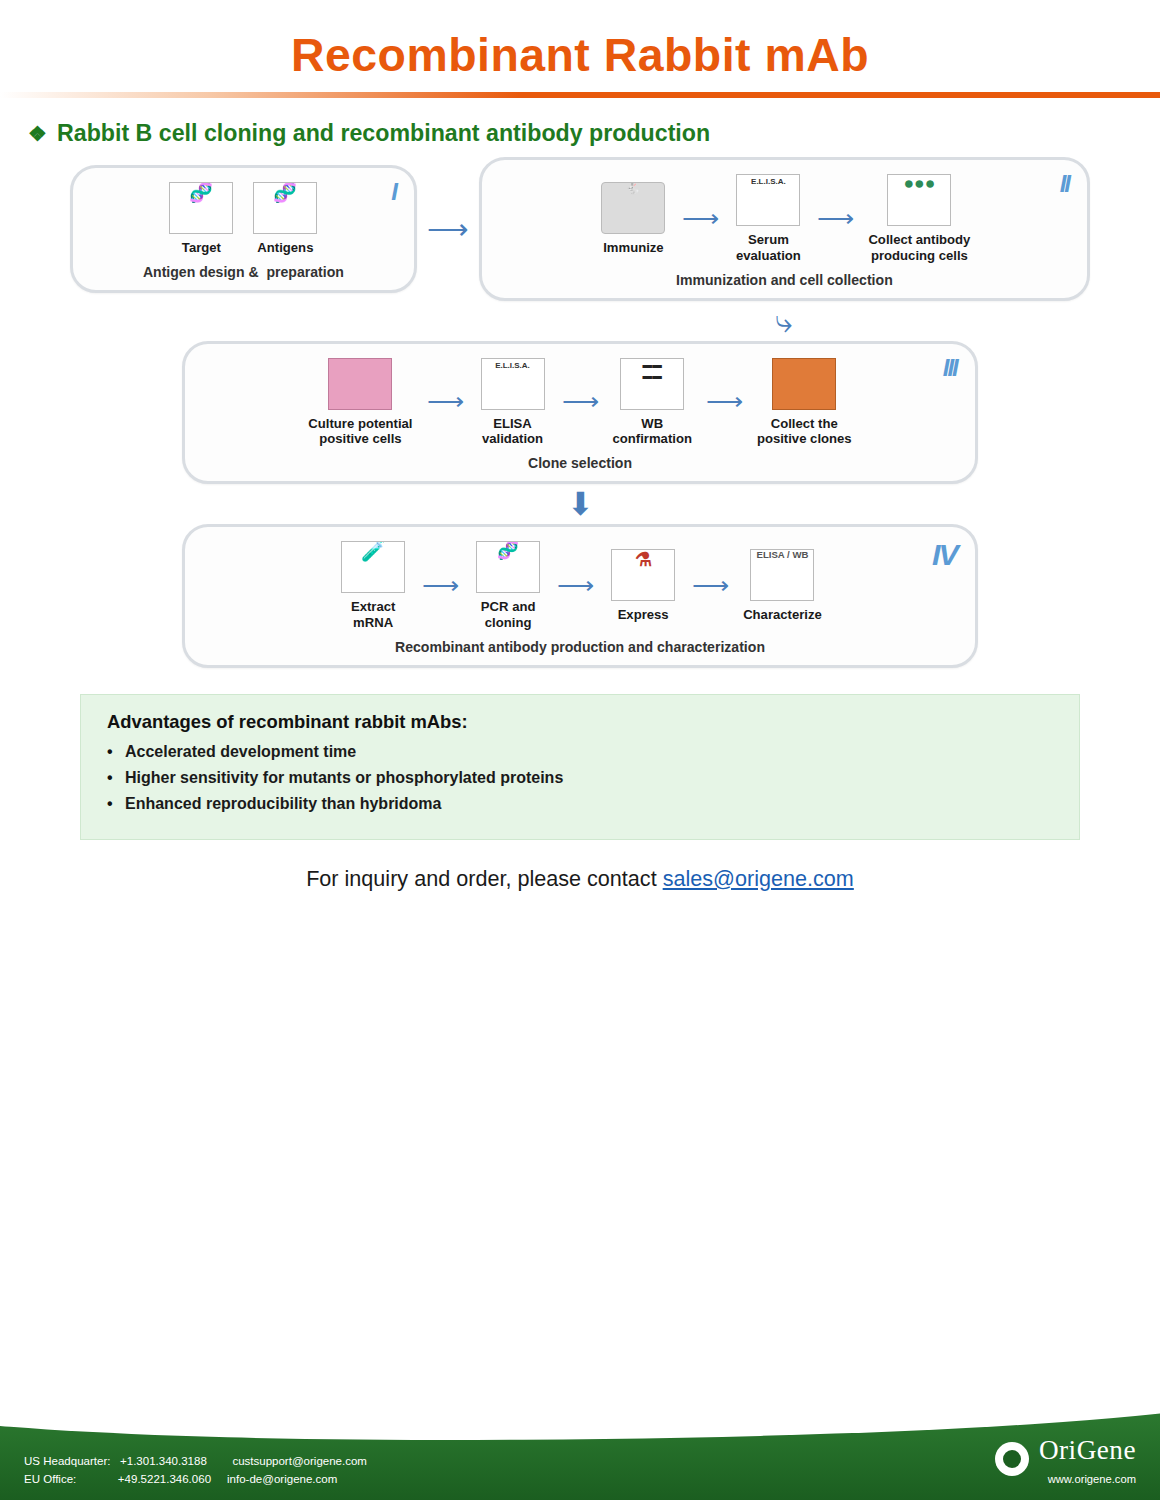Recombinant Rabbit mAb
❖ Rabbit B cell cloning and recombinant antibody production
I
🧬 Target
🧬 Antigens
Antigen design & preparation
⟶
II
🐇 Immunize
⟶
Serum
evaluation
⟶
●●● Collect antibody
producing cells
Immunization and cell collection
⤷
III
Culture potential
positive cells
⟶
ELISA
validation
⟶
WB
confirmation
⟶
Collect the
positive clones
Clone selection
⬇
IV
🧪 Extract
mRNA
⟶
🧬 PCR and
cloning
⟶
⚗ Express
⟶
ELISA / WB Characterize
Recombinant antibody production and characterization
Advantages of recombinant rabbit mAbs:
Accelerated development time
Higher sensitivity for mutants or phosphorylated proteins
Enhanced reproducibility than hybridoma
For inquiry and order, please contact sales@origene.com
US Headquarter: +1.301.340.3188 custsupport@origene.com EU Office: +49.5221.346.060 info-de@origene.com
OriGene www.origene.com